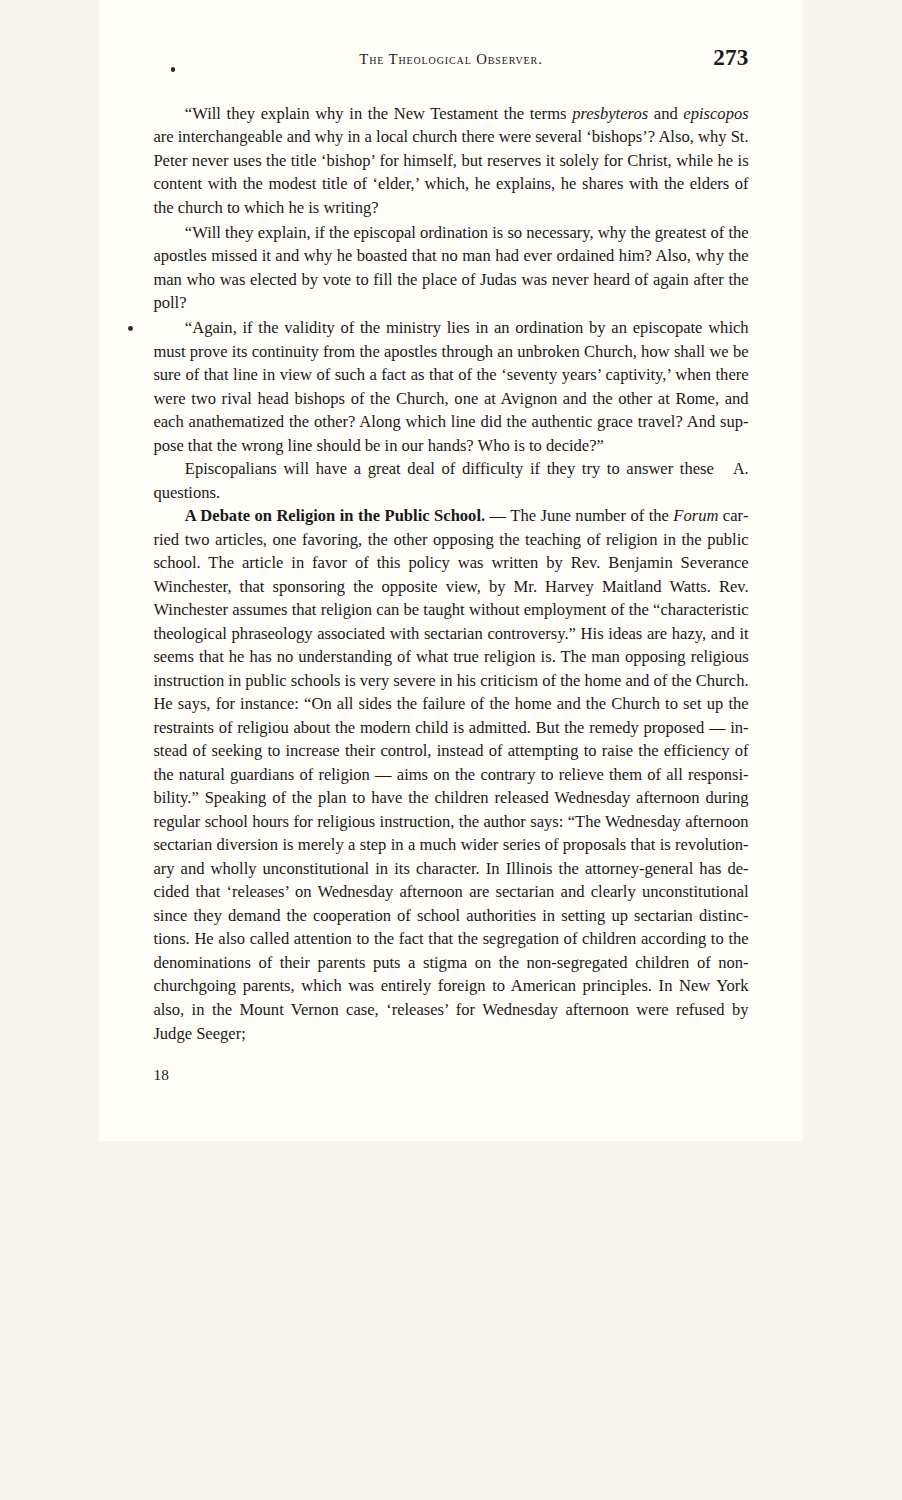The Theological Observer. 273
“Will they explain why in the New Testament the terms presbyteros and episcopos are interchangeable and why in a local church there were several ‘bishops’? Also, why St. Peter never uses the title ‘bishop’ for himself, but reserves it solely for Christ, while he is content with the modest title of ‘elder,’ which, he explains, he shares with the elders of the church to which he is writing?
“Will they explain, if the episcopal ordination is so necessary, why the greatest of the apostles missed it and why he boasted that no man had ever ordained him? Also, why the man who was elected by vote to fill the place of Judas was never heard of again after the poll?
“Again, if the validity of the ministry lies in an ordination by an episcopate which must prove its continuity from the apostles through an unbroken Church, how shall we be sure of that line in view of such a fact as that of the ‘seventy years’ captivity,’ when there were two rival head bishops of the Church, one at Avignon and the other at Rome, and each anathematized the other? Along which line did the authentic grace travel? And suppose that the wrong line should be in our hands? Who is to decide?”
Episcopalians will have a great deal of difficulty if they try to answer these questions.
A.
A Debate on Religion in the Public School. — The June number of the Forum carried two articles, one favoring, the other opposing the teaching of religion in the public school. The article in favor of this policy was written by Rev. Benjamin Severance Winchester, that sponsoring the opposite view, by Mr. Harvey Maitland Watts. Rev. Winchester assumes that religion can be taught without employment of the “characteristic theological phraseology associated with sectarian controversy.” His ideas are hazy, and it seems that he has no understanding of what true religion is. The man opposing religious instruction in public schools is very severe in his criticism of the home and of the Church. He says, for instance: “On all sides the failure of the home and the Church to set up the restraints of religiou about the modern child is admitted. But the remedy proposed — instead of seeking to increase their control, instead of attempting to raise the efficiency of the natural guardians of religion — aims on the contrary to relieve them of all responsibility.” Speaking of the plan to have the children released Wednesday afternoon during regular school hours for religious instruction, the author says: “The Wednesday afternoon sectarian diversion is merely a step in a much wider series of proposals that is revolutionary and wholly unconstitutional in its character. In Illinois the attorney-general has decided that ‘releases’ on Wednesday afternoon are sectarian and clearly unconstitutional since they demand the cooperation of school authorities in setting up sectarian distinctions. He also called attention to the fact that the segregation of children according to the denominations of their parents puts a stigma on the non-segregated children of non-churchgoing parents, which was entirely foreign to American principles. In New York also, in the Mount Vernon case, ‘releases’ for Wednesday afternoon were refused by Judge Seeger;
18